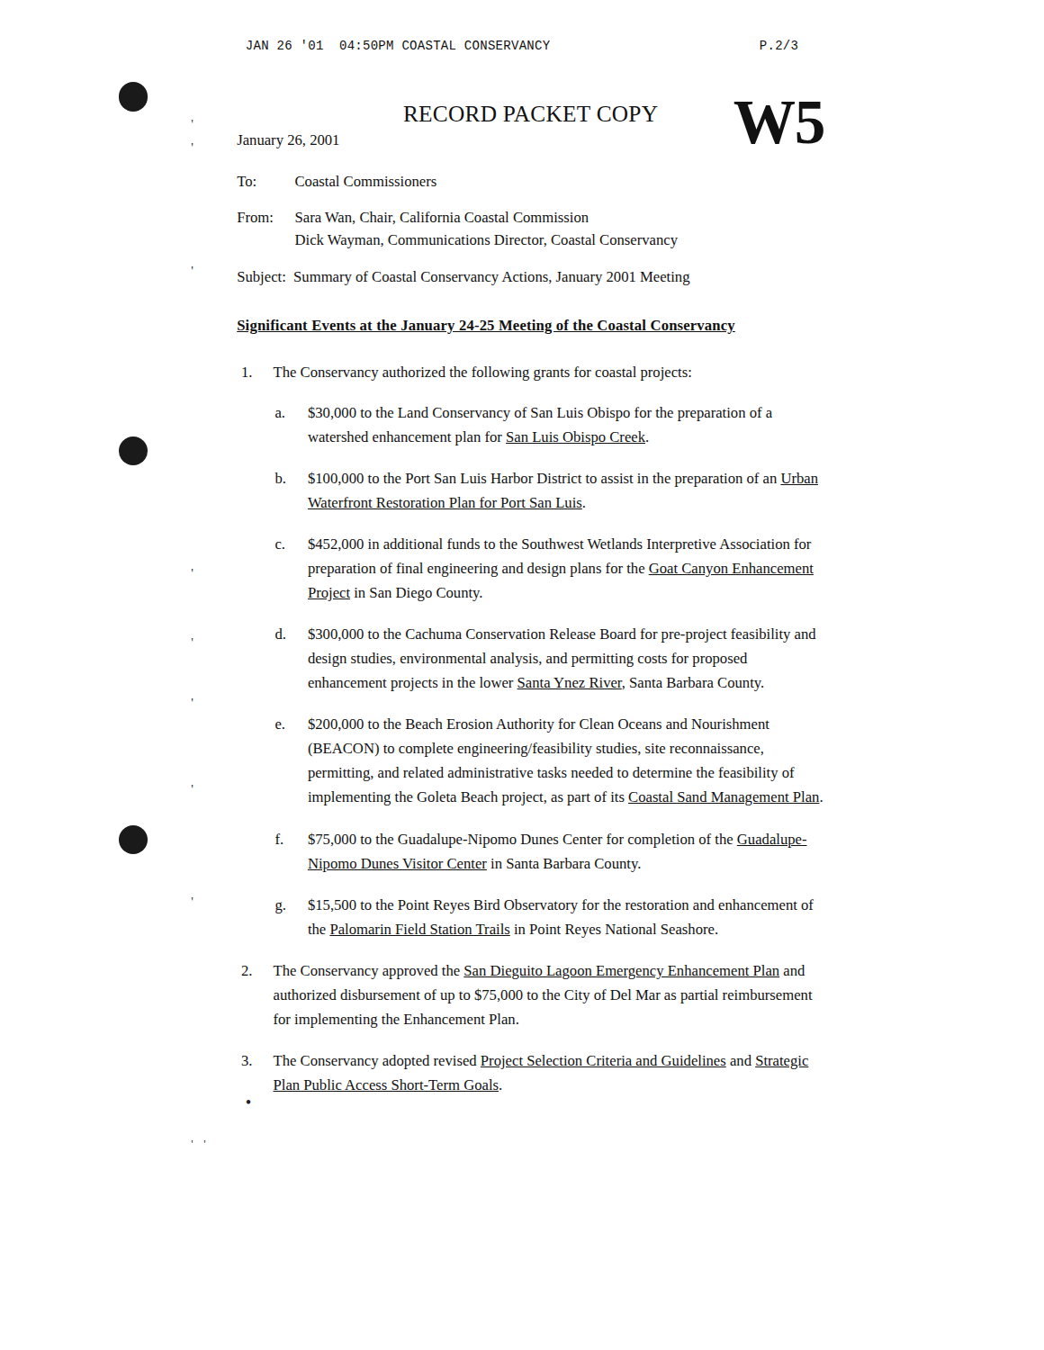'
'
'
'
'
'
'
'
JAN 26 '01 04:50PM COASTAL CONSERVANCY P.2/3
W5
RECORD PACKET COPY
January 26, 2001
To:
Coastal Commissioners
From:
Sara Wan, Chair, California Coastal Commission Dick Wayman, Communications Director, Coastal Conservancy
Subject: Summary of Coastal Conservancy Actions, January 2001 Meeting
Significant Events at the January 24-25 Meeting of the Coastal Conservancy
The Conservancy authorized the following grants for coastal projects:
$30,000 to the Land Conservancy of San Luis Obispo for the preparation of a watershed enhancement plan for San Luis Obispo Creek.
$100,000 to the Port San Luis Harbor District to assist in the preparation of an Urban Waterfront Restoration Plan for Port San Luis.
$452,000 in additional funds to the Southwest Wetlands Interpretive Association for preparation of final engineering and design plans for the Goat Canyon Enhancement Project in San Diego County.
$300,000 to the Cachuma Conservation Release Board for pre-project feasibility and design studies, environmental analysis, and permitting costs for proposed enhancement projects in the lower Santa Ynez River, Santa Barbara County.
$200,000 to the Beach Erosion Authority for Clean Oceans and Nourishment (BEACON) to complete engineering/feasibility studies, site reconnaissance, permitting, and related administrative tasks needed to determine the feasibility of implementing the Goleta Beach project, as part of its Coastal Sand Management Plan.
$75,000 to the Guadalupe-Nipomo Dunes Center for completion of the Guadalupe-Nipomo Dunes Visitor Center in Santa Barbara County.
$15,500 to the Point Reyes Bird Observatory for the restoration and enhancement of the Palomarin Field Station Trails in Point Reyes National Seashore.
The Conservancy approved the San Dieguito Lagoon Emergency Enhancement Plan and authorized disbursement of up to $75,000 to the City of Del Mar as partial reimbursement for implementing the Enhancement Plan.
The Conservancy adopted revised Project Selection Criteria and Guidelines and Strategic Plan Public Access Short-Term Goals.
•
' '